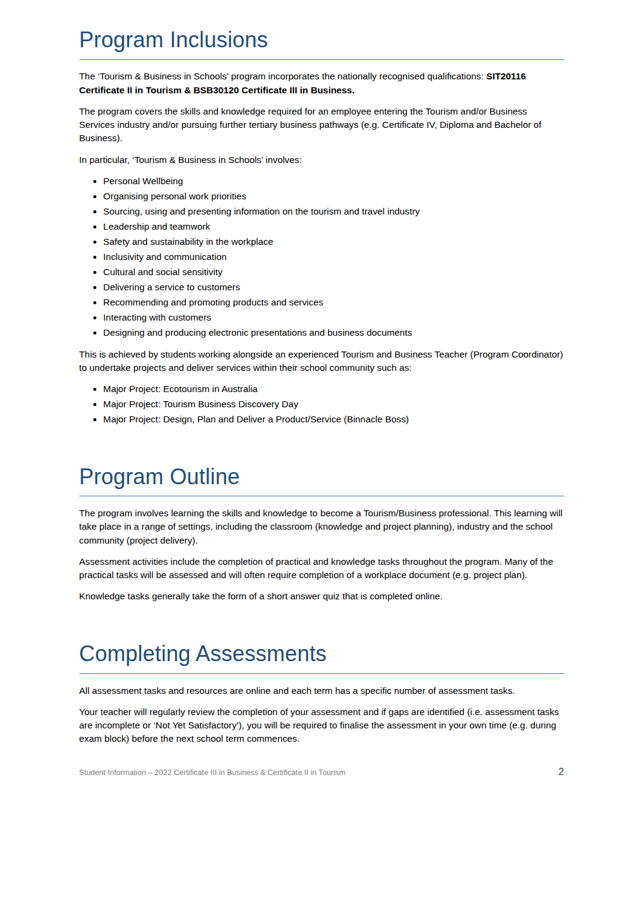Program Inclusions
The ‘Tourism & Business in Schools’ program incorporates the nationally recognised qualifications: SIT20116 Certificate II in Tourism & BSB30120 Certificate III in Business.
The program covers the skills and knowledge required for an employee entering the Tourism and/or Business Services industry and/or pursuing further tertiary business pathways (e.g. Certificate IV, Diploma and Bachelor of Business).
In particular, ‘Tourism & Business in Schools’ involves:
Personal Wellbeing
Organising personal work priorities
Sourcing, using and presenting information on the tourism and travel industry
Leadership and teamwork
Safety and sustainability in the workplace
Inclusivity and communication
Cultural and social sensitivity
Delivering a service to customers
Recommending and promoting products and services
Interacting with customers
Designing and producing electronic presentations and business documents
This is achieved by students working alongside an experienced Tourism and Business Teacher (Program Coordinator) to undertake projects and deliver services within their school community such as:
Major Project: Ecotourism in Australia
Major Project: Tourism Business Discovery Day
Major Project: Design, Plan and Deliver a Product/Service (Binnacle Boss)
Program Outline
The program involves learning the skills and knowledge to become a Tourism/Business professional. This learning will take place in a range of settings, including the classroom (knowledge and project planning), industry and the school community (project delivery).
Assessment activities include the completion of practical and knowledge tasks throughout the program. Many of the practical tasks will be assessed and will often require completion of a workplace document (e.g. project plan).
Knowledge tasks generally take the form of a short answer quiz that is completed online.
Completing Assessments
All assessment tasks and resources are online and each term has a specific number of assessment tasks.
Your teacher will regularly review the completion of your assessment and if gaps are identified (i.e. assessment tasks are incomplete or ‘Not Yet Satisfactory’), you will be required to finalise the assessment in your own time (e.g. during exam block) before the next school term commences.
Student Information – 2022 Certificate III in Business & Certificate II in Tourism 2